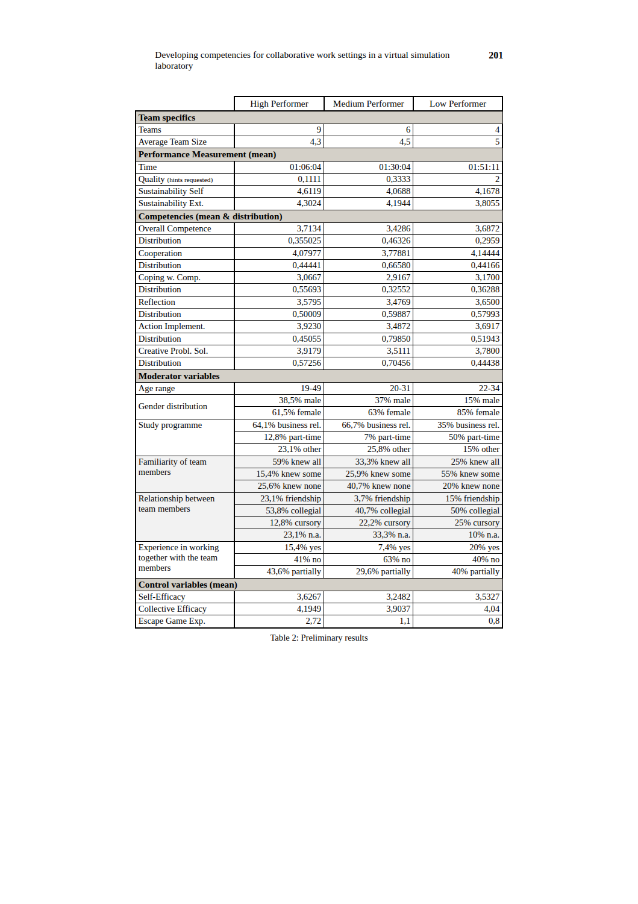Developing competencies for collaborative work settings in a virtual simulation laboratory
201
| | High Performer | Medium Performer | Low Performer |
| Team specifics |
| Teams | 9 | 6 | 4 |
| Average Team Size | 4,3 | 4,5 | 5 |
| Performance Measurement (mean) |
| Time | 01:06:04 | 01:30:04 | 01:51:11 |
| Quality (hints requested) | 0,1111 | 0,3333 | 2 |
| Sustainability Self | 4,6119 | 4,0688 | 4,1678 |
| Sustainability Ext. | 4,3024 | 4,1944 | 3,8055 |
| Competencies (mean & distribution) |
| Overall Competence | 3,7134 | 3,4286 | 3,6872 |
| Distribution | 0,355025 | 0,46326 | 0,2959 |
| Cooperation | 4,07977 | 3,77881 | 4,14444 |
| Distribution | 0,44441 | 0,66580 | 0,44166 |
| Coping w. Comp. | 3,0667 | 2,9167 | 3,1700 |
| Distribution | 0,55693 | 0,32552 | 0,36288 |
| Reflection | 3,5795 | 3,4769 | 3,6500 |
| Distribution | 0,50009 | 0,59887 | 0,57993 |
| Action Implement. | 3,9230 | 3,4872 | 3,6917 |
| Distribution | 0,45055 | 0,79850 | 0,51943 |
| Creative Probl. Sol. | 3,9179 | 3,5111 | 3,7800 |
| Distribution | 0,57256 | 0,70456 | 0,44438 |
| Moderator variables |
| Age range | 19-49 | 20-31 | 22-34 |
| Gender distribution | 38,5% male | 37% male | 15% male |
| 61,5% female | 63% female | 85% female |
| Study programme | 64,1% business rel. | 66,7% business rel. | 35% business rel. |
| 12,8% part-time | 7% part-time | 50% part-time |
| 23,1% other | 25,8% other | 15% other |
| Familiarity of team members | 59% knew all | 33,3% knew all | 25% knew all |
| 15,4% knew some | 25,9% knew some | 55% knew some |
| 25,6% knew none | 40,7% knew none | 20% knew none |
| Relationship between team members | 23,1% friendship | 3,7% friendship | 15% friendship |
| 53,8% collegial | 40,7% collegial | 50% collegial |
| 12,8% cursory | 22,2% cursory | 25% cursory |
| 23,1% n.a. | 33,3% n.a. | 10% n.a. |
| Experience in working together with the team members | 15,4% yes | 7,4% yes | 20% yes |
| 41% no | 63% no | 40% no |
| 43,6% partially | 29,6% partially | 40% partially |
| Control variables (mean) |
| Self-Efficacy | 3,6267 | 3,2482 | 3,5327 |
| Collective Efficacy | 4,1949 | 3,9037 | 4,04 |
| Escape Game Exp. | 2,72 | 1,1 | 0,8 |
Table 2: Preliminary results